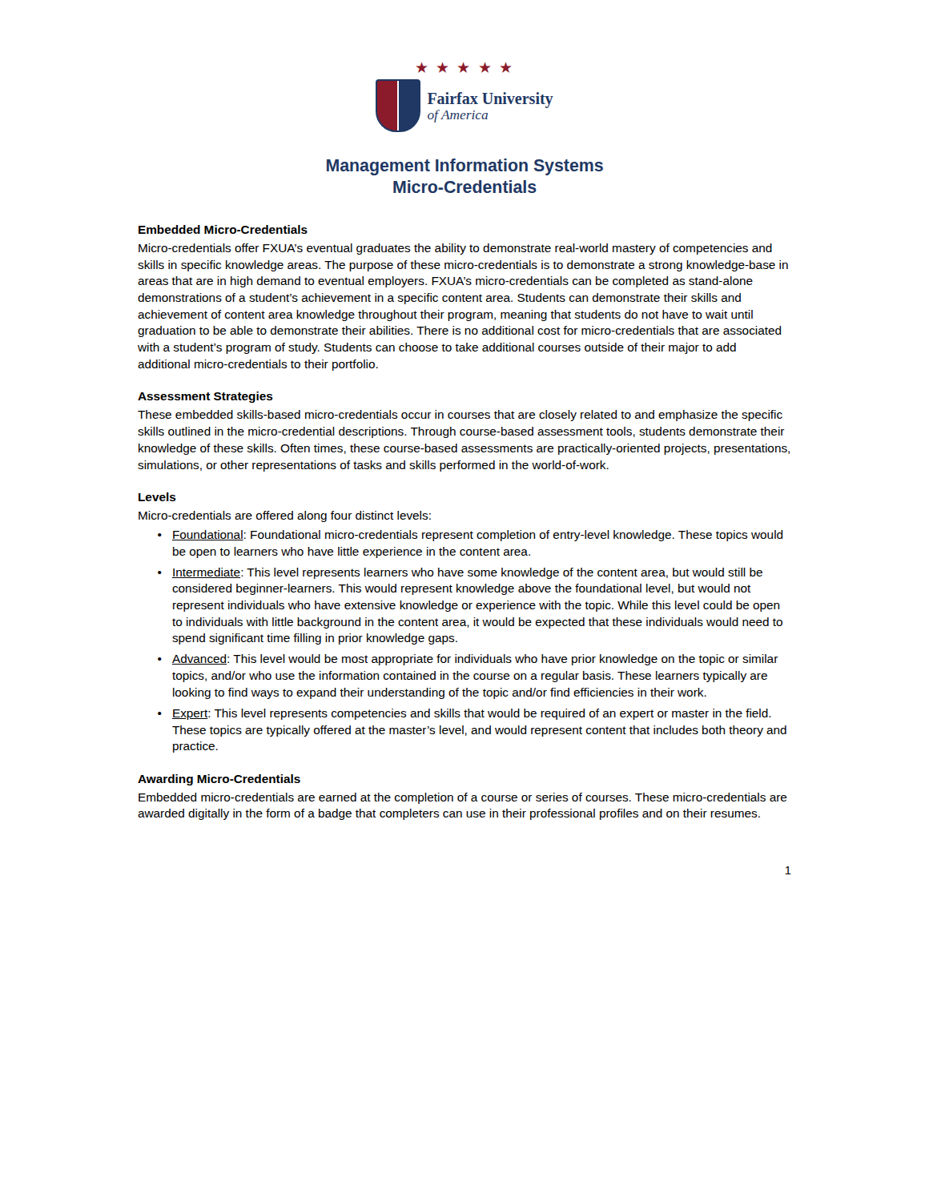★ ★ ★ ★ ★
Fairfax University
of America
Management Information Systems
Micro-Credentials
Embedded Micro-Credentials
Micro-credentials offer FXUA’s eventual graduates the ability to demonstrate real-world mastery of competencies and skills in specific knowledge areas. The purpose of these micro-credentials is to demonstrate a strong knowledge-base in areas that are in high demand to eventual employers. FXUA’s micro-credentials can be completed as stand-alone demonstrations of a student’s achievement in a specific content area. Students can demonstrate their skills and achievement of content area knowledge throughout their program, meaning that students do not have to wait until graduation to be able to demonstrate their abilities. There is no additional cost for micro-credentials that are associated with a student’s program of study. Students can choose to take additional courses outside of their major to add additional micro-credentials to their portfolio.
Assessment Strategies
These embedded skills-based micro-credentials occur in courses that are closely related to and emphasize the specific skills outlined in the micro-credential descriptions. Through course-based assessment tools, students demonstrate their knowledge of these skills. Often times, these course-based assessments are practically-oriented projects, presentations, simulations, or other representations of tasks and skills performed in the world-of-work.
Levels
Micro-credentials are offered along four distinct levels:
Foundational: Foundational micro-credentials represent completion of entry-level knowledge. These topics would be open to learners who have little experience in the content area.
Intermediate: This level represents learners who have some knowledge of the content area, but would still be considered beginner-learners. This would represent knowledge above the foundational level, but would not represent individuals who have extensive knowledge or experience with the topic. While this level could be open to individuals with little background in the content area, it would be expected that these individuals would need to spend significant time filling in prior knowledge gaps.
Advanced: This level would be most appropriate for individuals who have prior knowledge on the topic or similar topics, and/or who use the information contained in the course on a regular basis. These learners typically are looking to find ways to expand their understanding of the topic and/or find efficiencies in their work.
Expert: This level represents competencies and skills that would be required of an expert or master in the field. These topics are typically offered at the master’s level, and would represent content that includes both theory and practice.
Awarding Micro-Credentials
Embedded micro-credentials are earned at the completion of a course or series of courses. These micro-credentials are awarded digitally in the form of a badge that completers can use in their professional profiles and on their resumes.
1